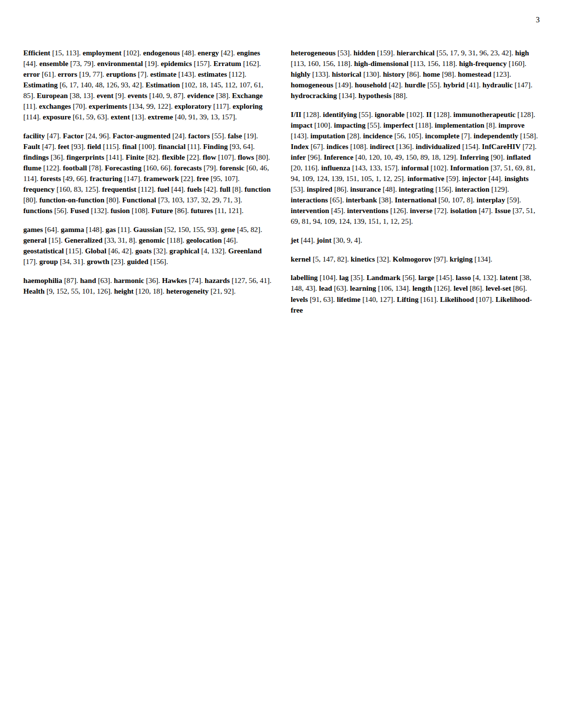3
Efficient [15, 113]. employment [102]. endogenous [48]. energy [42]. engines [44]. ensemble [73, 79]. environmental [19]. epidemics [157]. Erratum [162]. error [61]. errors [19, 77]. eruptions [7]. estimate [143]. estimates [112]. Estimating [6, 17, 140, 48, 126, 93, 42]. Estimation [102, 18, 145, 112, 107, 61, 85]. European [38, 13]. event [9]. events [140, 9, 87]. evidence [38]. Exchange [11]. exchanges [70]. experiments [134, 99, 122]. exploratory [117]. exploring [114]. exposure [61, 59, 63]. extent [13]. extreme [40, 91, 39, 13, 157].
facility [47]. Factor [24, 96]. Factor-augmented [24]. factors [55]. false [19]. Fault [47]. feet [93]. field [115]. final [100]. financial [11]. Finding [93, 64]. findings [36]. fingerprints [141]. Finite [82]. flexible [22]. flow [107]. flows [80]. flume [122]. football [78]. Forecasting [160, 66]. forecasts [79]. forensic [60, 46, 114]. forests [49, 66]. fracturing [147]. framework [22]. free [95, 107]. frequency [160, 83, 125]. frequentist [112]. fuel [44]. fuels [42]. full [8]. function [80]. function-on-function [80]. Functional [73, 103, 137, 32, 29, 71, 3]. functions [56]. Fused [132]. fusion [108]. Future [86]. futures [11, 121].
games [64]. gamma [148]. gas [11]. Gaussian [52, 150, 155, 93]. gene [45, 82]. general [15]. Generalized [33, 31, 8]. genomic [118]. geolocation [46]. geostatistical [115]. Global [46, 42]. goats [32]. graphical [4, 132]. Greenland [17]. group [34, 31]. growth [23]. guided [156].
haemophilia [87]. hand [63]. harmonic [36]. Hawkes [74]. hazards [127, 56, 41]. Health [9, 152, 55, 101, 126]. height [120, 18]. heterogeneity [21, 92].
heterogeneous [53]. hidden [159]. hierarchical [55, 17, 9, 31, 96, 23, 42]. high [113, 160, 156, 118]. high-dimensional [113, 156, 118]. high-frequency [160]. highly [133]. historical [130]. history [86]. home [98]. homestead [123]. homogeneous [149]. household [42]. hurdle [55]. hybrid [41]. hydraulic [147]. hydrocracking [134]. hypothesis [88].
I/II [128]. identifying [55]. ignorable [102]. II [128]. immunotherapeutic [128]. impact [100]. impacting [55]. imperfect [118]. implementation [8]. improve [143]. imputation [28]. incidence [56, 105]. incomplete [7]. independently [158]. Index [67]. indices [108]. indirect [136]. individualized [154]. InfCareHIV [72]. infer [96]. Inference [40, 120, 10, 49, 150, 89, 18, 129]. Inferring [90]. inflated [20, 116]. influenza [143, 133, 157]. informal [102]. Information [37, 51, 69, 81, 94, 109, 124, 139, 151, 105, 1, 12, 25]. informative [59]. injector [44]. insights [53]. inspired [86]. insurance [48]. integrating [156]. interaction [129]. interactions [65]. interbank [38]. International [50, 107, 8]. interplay [59]. intervention [45]. interventions [126]. inverse [72]. isolation [47]. Issue [37, 51, 69, 81, 94, 109, 124, 139, 151, 1, 12, 25].
jet [44]. joint [30, 9, 4].
kernel [5, 147, 82]. kinetics [32]. Kolmogorov [97]. kriging [134].
labelling [104]. lag [35]. Landmark [56]. large [145]. lasso [4, 132]. latent [38, 148, 43]. lead [63]. learning [106, 134]. length [126]. level [86]. level-set [86]. levels [91, 63]. lifetime [140, 127]. Lifting [161]. Likelihood [107]. Likelihood-free